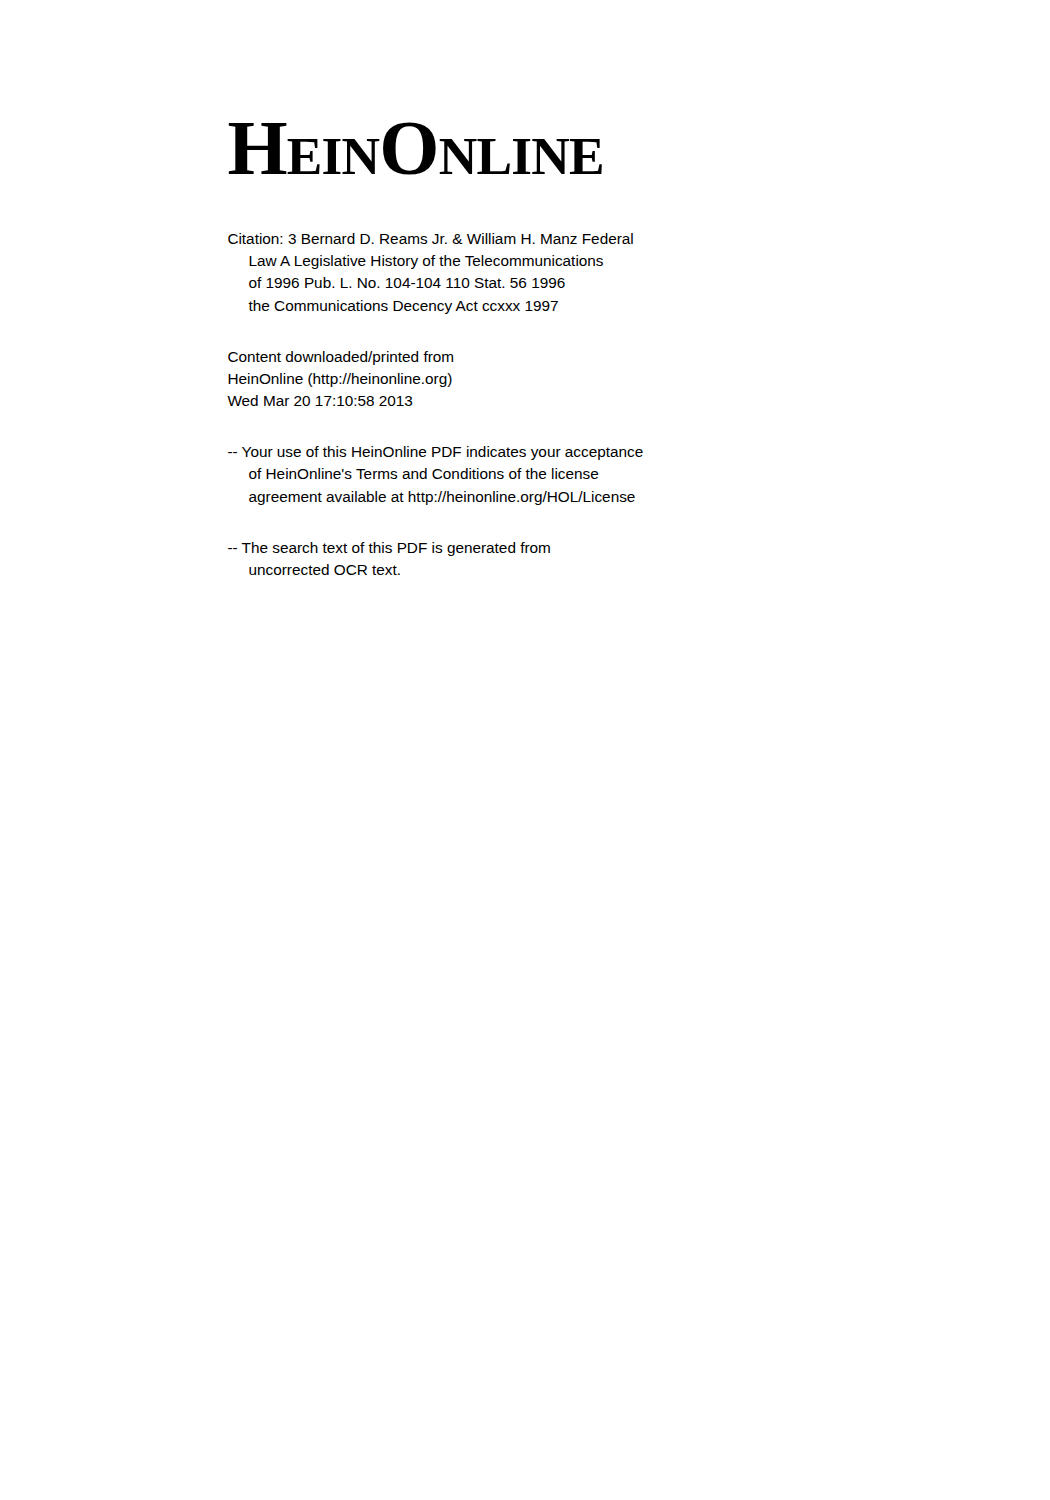HEINONLINE
Citation: 3 Bernard D. Reams Jr. & William H. Manz Federal
Law A Legislative History of the Telecommunications
of 1996 Pub. L. No. 104-104 110 Stat. 56 1996
the Communications Decency Act ccxxx 1997
Content downloaded/printed from
HeinOnline (http://heinonline.org)
Wed Mar 20 17:10:58 2013
-- Your use of this HeinOnline PDF indicates your acceptance
of HeinOnline's Terms and Conditions of the license
agreement available at http://heinonline.org/HOL/License
-- The search text of this PDF is generated from
uncorrected OCR text.